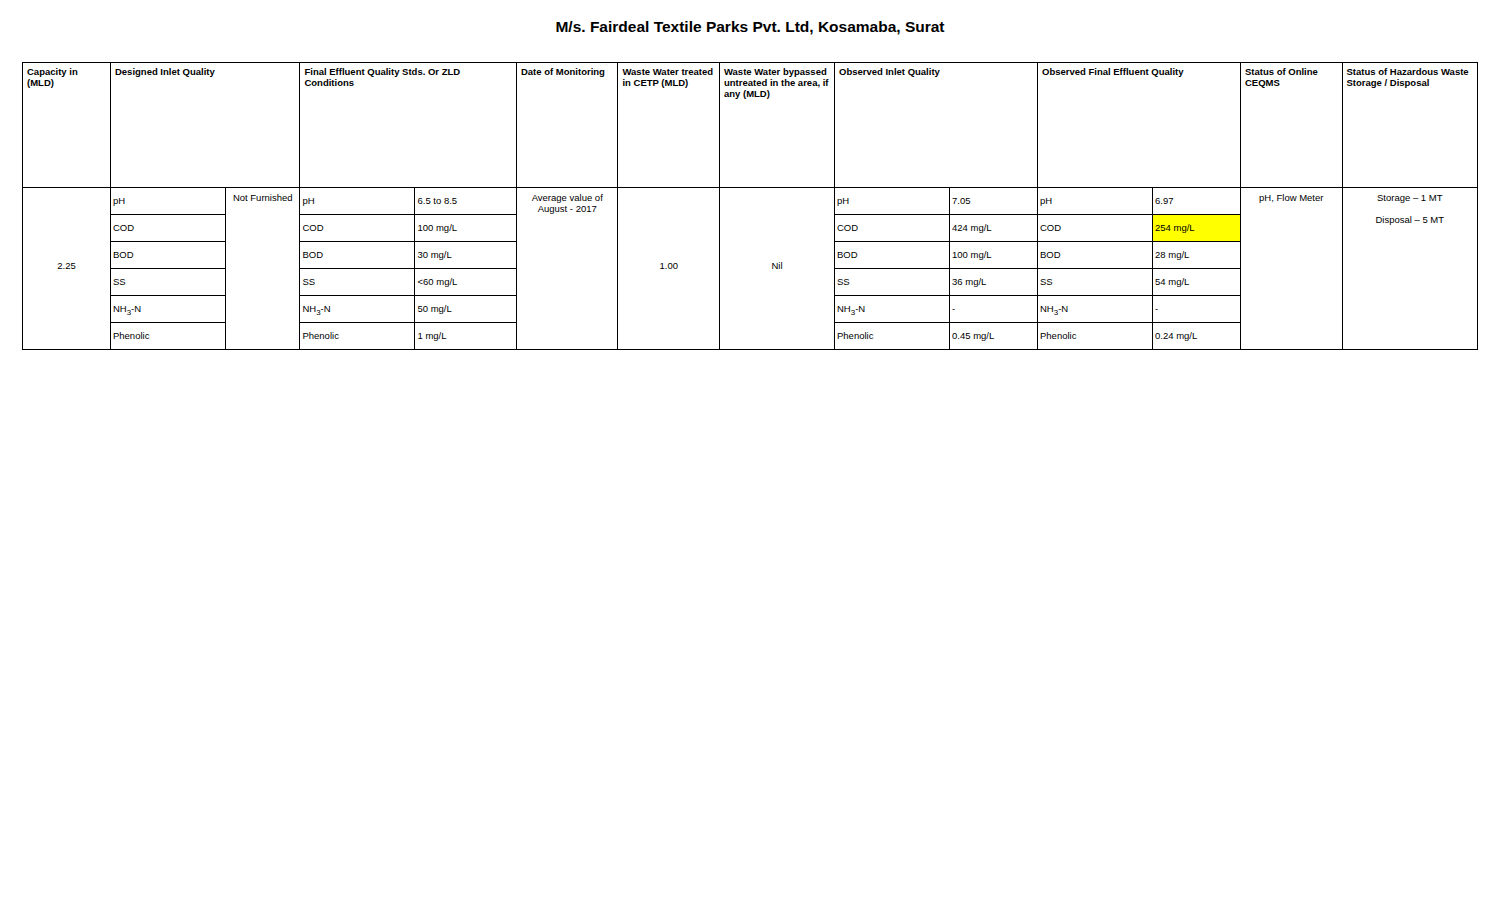M/s. Fairdeal Textile Parks Pvt. Ltd, Kosamaba, Surat
| Capacity in (MLD) | Designed Inlet Quality | Final Effluent Quality Stds. Or ZLD Conditions | Date of Monitoring | Waste Water treated in CETP (MLD) | Waste Water bypassed untreated in the area, if any (MLD) | Observed Inlet Quality | Observed Final Effluent Quality | Status of Online CEQMS | Status of Hazardous Waste Storage / Disposal |
| --- | --- | --- | --- | --- | --- | --- | --- | --- | --- |
| 2.25 | pH COD BOD SS NH 3 -N Phenolic Compounds | Not Furnished | pH COD BOD SS NH 3 -N Phenolic Compounds | 6.5 to 8.5 100 mg/L 30 mg/L <60 mg/L 50 mg/L 1 mg/L | Average value of August - 2017 | 1.00 | Nil | pH COD BOD SS NH 3 -N Phenolic Compounds | 7.05 424 mg/L 100 mg/L 36 mg/L - 0.45 mg/L | pH COD BOD SS NH 3 -N Phenolic Compounds | 6.97 254 mg/L 28 mg/L 54 mg/L - 0.24 mg/L | pH, Flow Meter | Storage – 1 MT Disposal – 5 MT |